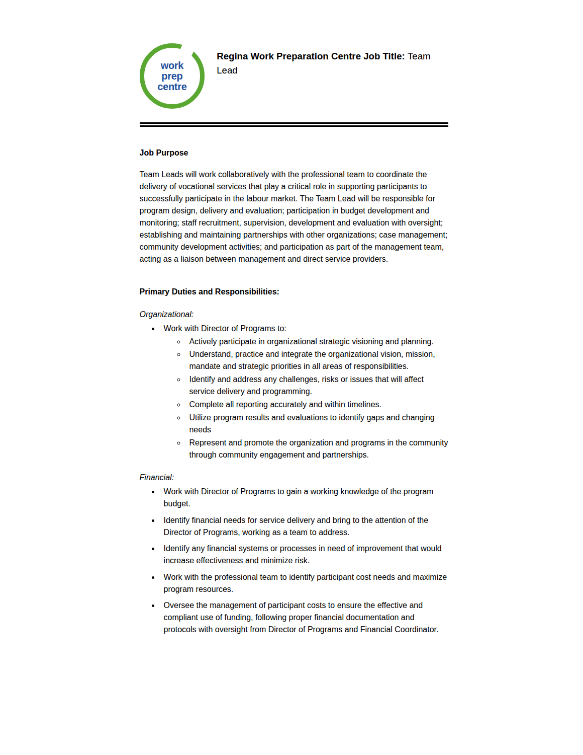work
prep
centre
Regina Work Preparation Centre Job Title: Team Lead
Job Purpose
Team Leads will work collaboratively with the professional team to coordinate the delivery of vocational services that play a critical role in supporting participants to successfully participate in the labour market. The Team Lead will be responsible for program design, delivery and evaluation; participation in budget development and monitoring; staff recruitment, supervision, development and evaluation with oversight; establishing and maintaining partnerships with other organizations; case management; community development activities; and participation as part of the management team, acting as a liaison between management and direct service providers.
Primary Duties and Responsibilities:
Organizational:
Work with Director of Programs to:
Actively participate in organizational strategic visioning and planning.
Understand, practice and integrate the organizational vision, mission, mandate and strategic priorities in all areas of responsibilities.
Identify and address any challenges, risks or issues that will affect service delivery and programming.
Complete all reporting accurately and within timelines.
Utilize program results and evaluations to identify gaps and changing needs
Represent and promote the organization and programs in the community through community engagement and partnerships.
Financial:
Work with Director of Programs to gain a working knowledge of the program budget.
Identify financial needs for service delivery and bring to the attention of the Director of Programs, working as a team to address.
Identify any financial systems or processes in need of improvement that would increase effectiveness and minimize risk.
Work with the professional team to identify participant cost needs and maximize program resources.
Oversee the management of participant costs to ensure the effective and compliant use of funding, following proper financial documentation and protocols with oversight from Director of Programs and Financial Coordinator.